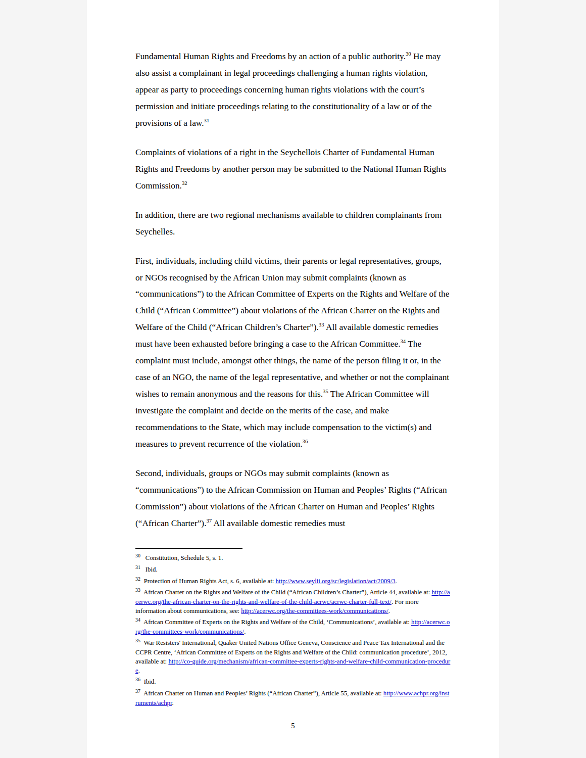Fundamental Human Rights and Freedoms by an action of a public authority.30 He may also assist a complainant in legal proceedings challenging a human rights violation, appear as party to proceedings concerning human rights violations with the court’s permission and initiate proceedings relating to the constitutionality of a law or of the provisions of a law.31
Complaints of violations of a right in the Seychellois Charter of Fundamental Human Rights and Freedoms by another person may be submitted to the National Human Rights Commission.32
In addition, there are two regional mechanisms available to children complainants from Seychelles.
First, individuals, including child victims, their parents or legal representatives, groups, or NGOs recognised by the African Union may submit complaints (known as “communications”) to the African Committee of Experts on the Rights and Welfare of the Child (“African Committee”) about violations of the African Charter on the Rights and Welfare of the Child (“African Children’s Charter”).33 All available domestic remedies must have been exhausted before bringing a case to the African Committee.34 The complaint must include, amongst other things, the name of the person filing it or, in the case of an NGO, the name of the legal representative, and whether or not the complainant wishes to remain anonymous and the reasons for this.35 The African Committee will investigate the complaint and decide on the merits of the case, and make recommendations to the State, which may include compensation to the victim(s) and measures to prevent recurrence of the violation.36
Second, individuals, groups or NGOs may submit complaints (known as “communications”) to the African Commission on Human and Peoples’ Rights (“African Commission”) about violations of the African Charter on Human and Peoples’ Rights (“African Charter”).37 All available domestic remedies must
30 Constitution, Schedule 5, s. 1.
31 Ibid.
32 Protection of Human Rights Act, s. 6, available at: http://www.seylii.org/sc/legislation/act/2009/3.
33 African Charter on the Rights and Welfare of the Child (“African Children’s Charter”), Article 44, available at: http://acerwc.org/the-african-charter-on-the-rights-and-welfare-of-the-child-acrwc/acrwc-charter-full-text/. For more information about communications, see: http://acerwc.org/the-committees-work/communications/.
34 African Committee of Experts on the Rights and Welfare of the Child, ‘Communications’, available at: http://acerwc.org/the-committees-work/communications/.
35 War Resisters' International, Quaker United Nations Office Geneva, Conscience and Peace Tax International and the CCPR Centre, ‘African Committee of Experts on the Rights and Welfare of the Child: communication procedure’, 2012, available at: http://co-guide.org/mechanism/african-committee-experts-rights-and-welfare-child-communication-procedure.
36 Ibid.
37 African Charter on Human and Peoples’ Rights (“African Charter”), Article 55, available at: http://www.achpr.org/instruments/achpr.
5